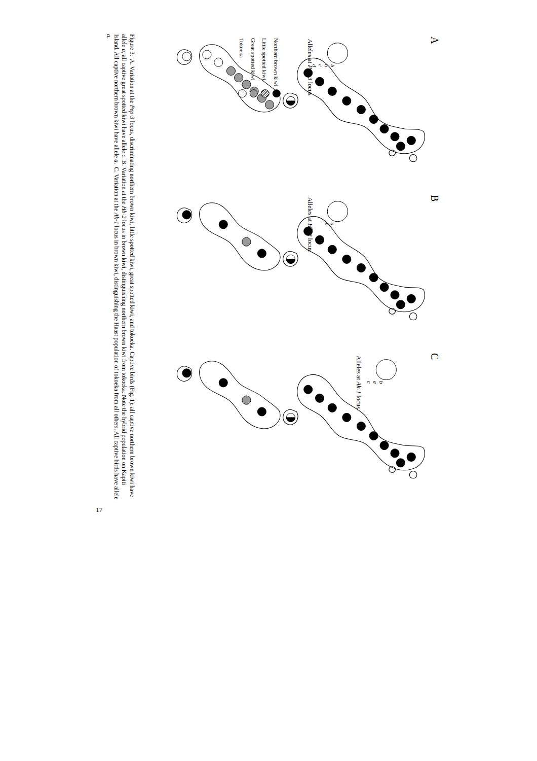A
b a c d
Alleles at Pep-3 locus
| Northern brown kiwi | |
| Little spotted kiwi | |
| Great spotted kiwi | |
| Tokoeka | |
B
a b
Alleles at Hb-2 locus
C
b a c
Alleles at Ak-1 locus
Figure 3. A. Variation at the Pep-3 locus, discriminating northern brown kiwi, little spotted kiwi, great spotted kiwi, and tokoeka. Captive birds (Fig. 1): all captive northern brown kiwi have allele a, all captive great spotted kiwi have allele c. B. Variation at the Hb-2 locus in brown kiwi, distinguishing northern brown kiwi from tokoeka. Note the hybrid population on Kapiti Island. All captive northern brown kiwi have allele a. C. Variation at the Ak-1 locus in brown kiwi, distinguishing the Haast population of tokoeka from all others. All captive birds have allele a.
17